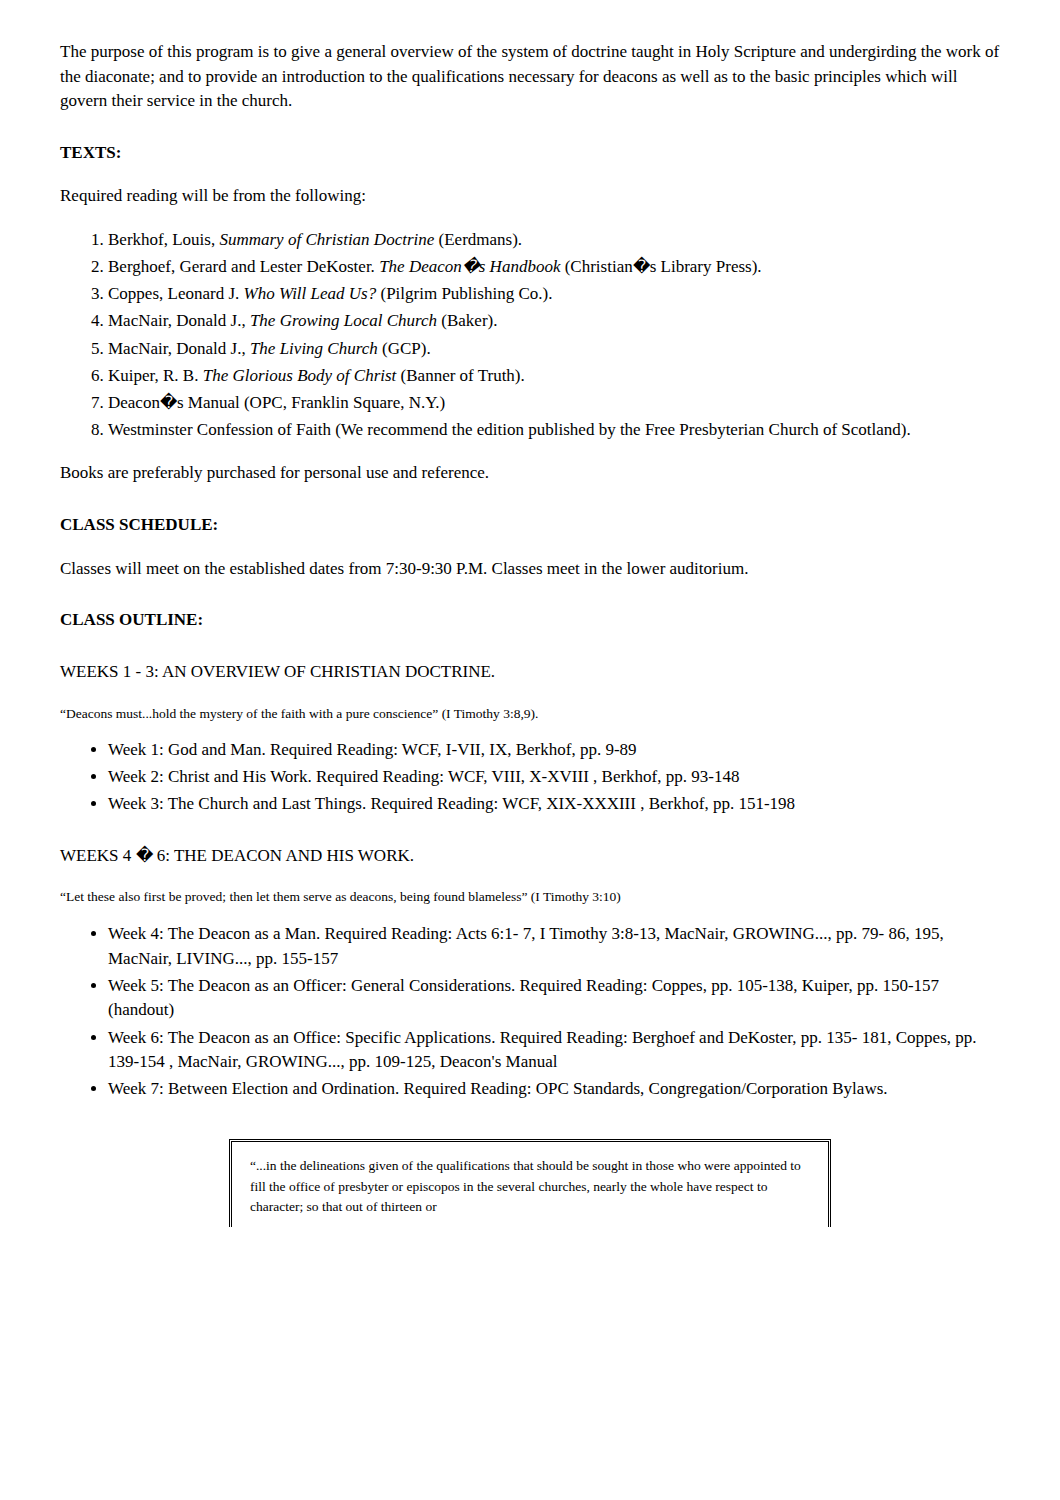The purpose of this program is to give a general overview of the system of doctrine taught in Holy Scripture and undergirding the work of the diaconate; and to provide an introduction to the qualifications necessary for deacons as well as to the basic principles which will govern their service in the church.
TEXTS:
Required reading will be from the following:
Berkhof, Louis, Summary of Christian Doctrine (Eerdmans).
Berghoef, Gerard and Lester DeKoster. The Deacon�s Handbook (Christian�s Library Press).
Coppes, Leonard J. Who Will Lead Us? (Pilgrim Publishing Co.).
MacNair, Donald J., The Growing Local Church (Baker).
MacNair, Donald J., The Living Church (GCP).
Kuiper, R. B. The Glorious Body of Christ (Banner of Truth).
Deacon�s Manual (OPC, Franklin Square, N.Y.)
Westminster Confession of Faith (We recommend the edition published by the Free Presbyterian Church of Scotland).
Books are preferably purchased for personal use and reference.
CLASS SCHEDULE:
Classes will meet on the established dates from 7:30-9:30 P.M. Classes meet in the lower auditorium.
CLASS OUTLINE:
WEEKS 1 - 3: AN OVERVIEW OF CHRISTIAN DOCTRINE.
“Deacons must...hold the mystery of the faith with a pure conscience” (I Timothy 3:8,9).
Week 1: God and Man. Required Reading: WCF, I-VII, IX, Berkhof, pp. 9-89
Week 2: Christ and His Work. Required Reading: WCF, VIII, X-XVIII , Berkhof, pp. 93-148
Week 3: The Church and Last Things. Required Reading: WCF, XIX-XXXIII , Berkhof, pp. 151-198
WEEKS 4 � 6: THE DEACON AND HIS WORK.
“Let these also first be proved; then let them serve as deacons, being found blameless” (I Timothy 3:10)
Week 4: The Deacon as a Man. Required Reading: Acts 6:1- 7, I Timothy 3:8-13, MacNair, GROWING..., pp. 79- 86, 195, MacNair, LIVING..., pp. 155-157
Week 5: The Deacon as an Officer: General Considerations. Required Reading: Coppes, pp. 105-138, Kuiper, pp. 150-157 (handout)
Week 6: The Deacon as an Office: Specific Applications. Required Reading: Berghoef and DeKoster, pp. 135- 181, Coppes, pp. 139-154 , MacNair, GROWING..., pp. 109-125, Deacon's Manual
Week 7: Between Election and Ordination. Required Reading: OPC Standards, Congregation/Corporation Bylaws.
“...in the delineations given of the qualifications that should be sought in those who were appointed to fill the office of presbyter or episcopos in the several churches, nearly the whole have respect to character; so that out of thirteen or